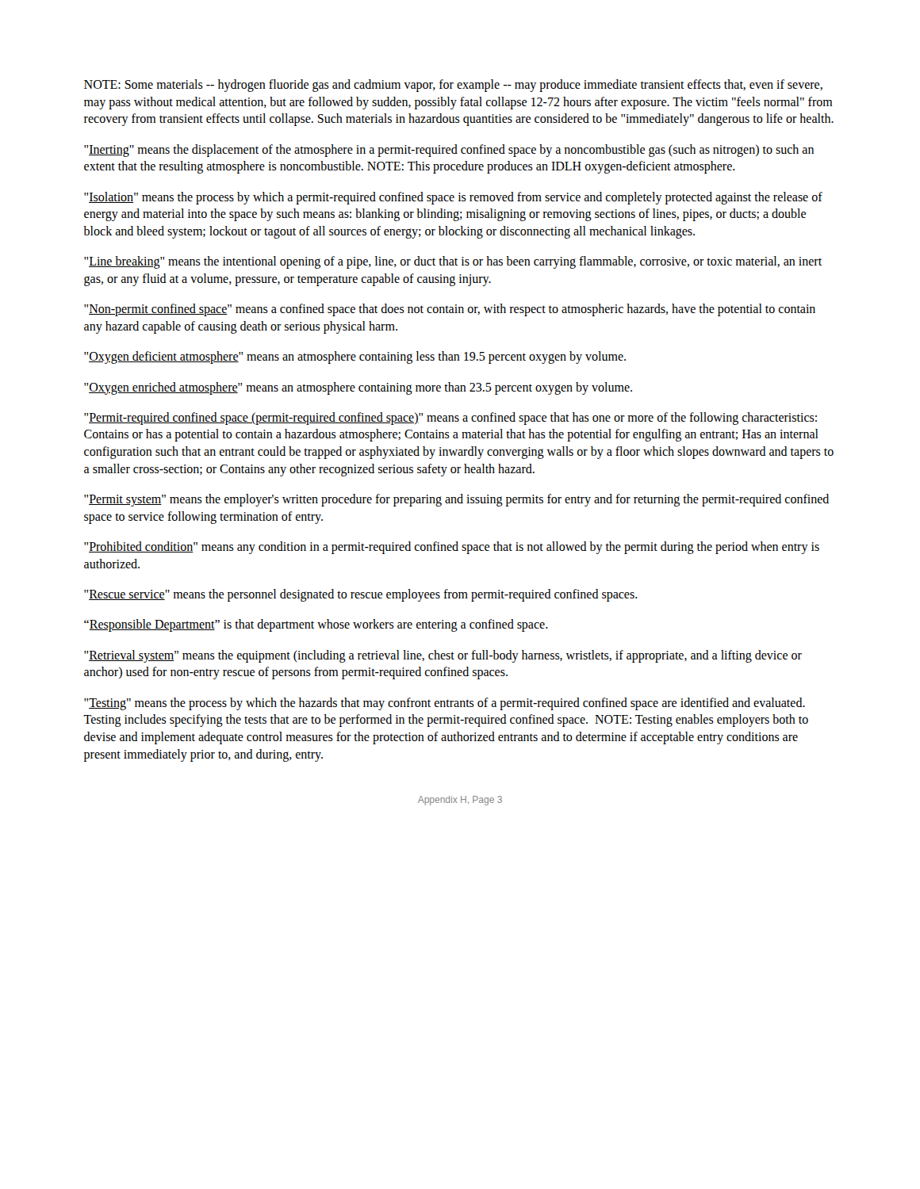NOTE: Some materials -- hydrogen fluoride gas and cadmium vapor, for example -- may produce immediate transient effects that, even if severe, may pass without medical attention, but are followed by sudden, possibly fatal collapse 12-72 hours after exposure. The victim "feels normal" from recovery from transient effects until collapse. Such materials in hazardous quantities are considered to be "immediately" dangerous to life or health.
"Inerting" means the displacement of the atmosphere in a permit-required confined space by a noncombustible gas (such as nitrogen) to such an extent that the resulting atmosphere is noncombustible. NOTE: This procedure produces an IDLH oxygen-deficient atmosphere.
"Isolation" means the process by which a permit-required confined space is removed from service and completely protected against the release of energy and material into the space by such means as: blanking or blinding; misaligning or removing sections of lines, pipes, or ducts; a double block and bleed system; lockout or tagout of all sources of energy; or blocking or disconnecting all mechanical linkages.
"Line breaking" means the intentional opening of a pipe, line, or duct that is or has been carrying flammable, corrosive, or toxic material, an inert gas, or any fluid at a volume, pressure, or temperature capable of causing injury.
"Non-permit confined space" means a confined space that does not contain or, with respect to atmospheric hazards, have the potential to contain any hazard capable of causing death or serious physical harm.
"Oxygen deficient atmosphere" means an atmosphere containing less than 19.5 percent oxygen by volume.
"Oxygen enriched atmosphere" means an atmosphere containing more than 23.5 percent oxygen by volume.
"Permit-required confined space (permit-required confined space)" means a confined space that has one or more of the following characteristics: Contains or has a potential to contain a hazardous atmosphere; Contains a material that has the potential for engulfing an entrant; Has an internal configuration such that an entrant could be trapped or asphyxiated by inwardly converging walls or by a floor which slopes downward and tapers to a smaller cross-section; or Contains any other recognized serious safety or health hazard.
"Permit system" means the employer's written procedure for preparing and issuing permits for entry and for returning the permit-required confined space to service following termination of entry.
"Prohibited condition" means any condition in a permit-required confined space that is not allowed by the permit during the period when entry is authorized.
"Rescue service" means the personnel designated to rescue employees from permit-required confined spaces.
“Responsible Department” is that department whose workers are entering a confined space.
"Retrieval system" means the equipment (including a retrieval line, chest or full-body harness, wristlets, if appropriate, and a lifting device or anchor) used for non-entry rescue of persons from permit-required confined spaces.
"Testing" means the process by which the hazards that may confront entrants of a permit-required confined space are identified and evaluated. Testing includes specifying the tests that are to be performed in the permit-required confined space. NOTE: Testing enables employers both to devise and implement adequate control measures for the protection of authorized entrants and to determine if acceptable entry conditions are present immediately prior to, and during, entry.
Appendix H, Page 3